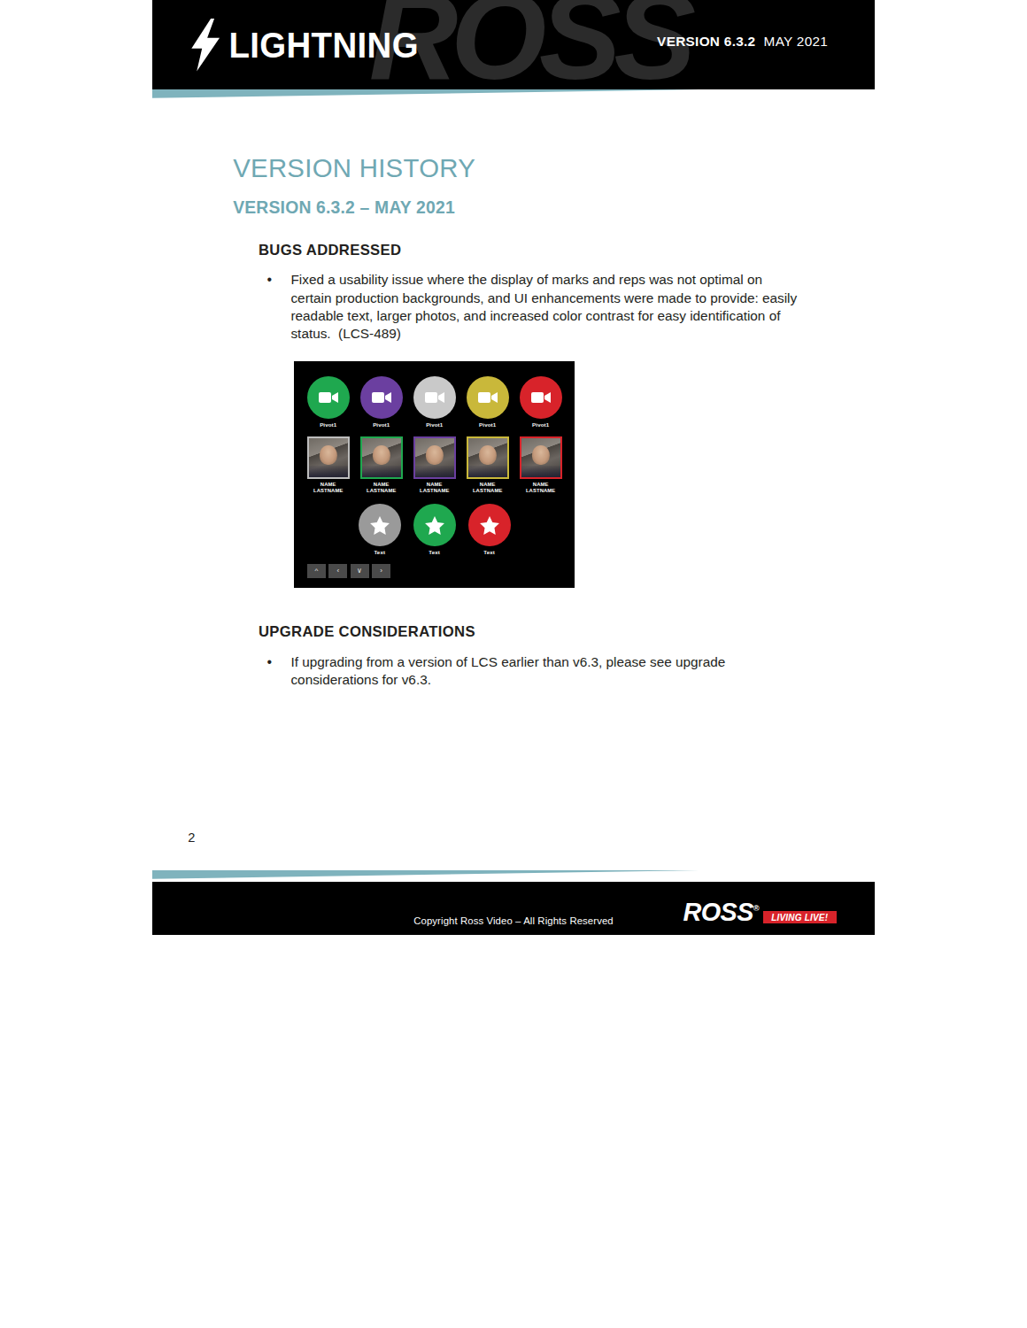ROSS
LIGHTNING
VERSION 6.3.2 MAY 2021
VERSION HISTORY
VERSION 6.3.2 – MAY 2021
BUGS ADDRESSED
Fixed a usability issue where the display of marks and reps was not optimal on certain production backgrounds, and UI enhancements were made to provide: easily readable text, larger photos, and increased color contrast for easy identification of status. (LCS-489)
Pivot1
Pivot1
Pivot1
Pivot1
Pivot1
NAME
LASTNAME
NAME
LASTNAME
NAME
LASTNAME
NAME
LASTNAME
NAME
LASTNAME
Text
Text
Text
^
‹
∨
›
UPGRADE CONSIDERATIONS
If upgrading from a version of LCS earlier than v6.3, please see upgrade considerations for v6.3.
2
Copyright Ross Video – All Rights Reserved
ROSS®
LIVING LIVE!